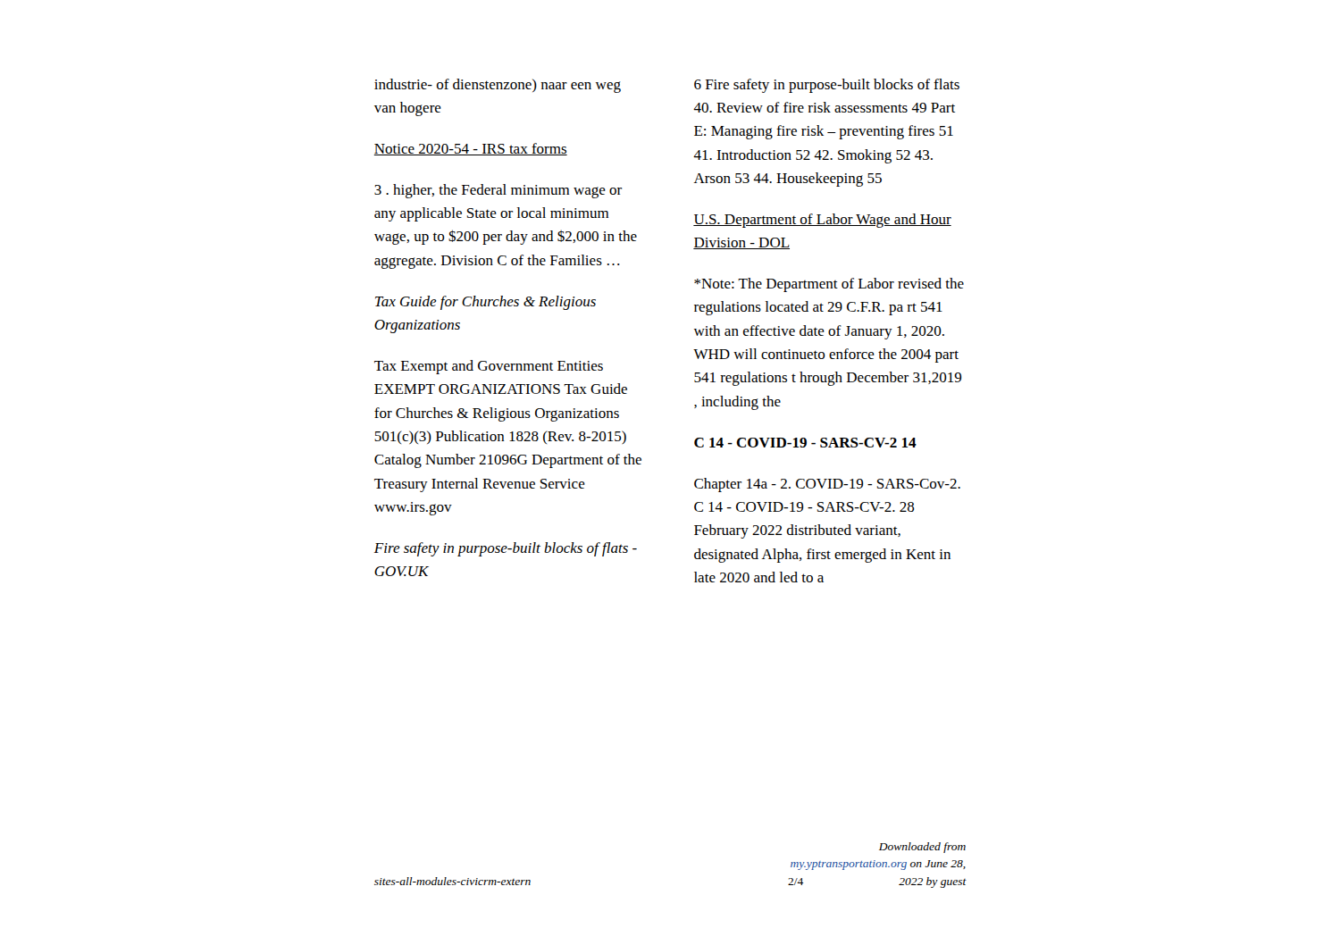industrie- of dienstenzone) naar een weg van hogere
Notice 2020-54 - IRS tax forms
3 . higher, the Federal minimum wage or any applicable State or local minimum wage, up to $200 per day and $2,000 in the aggregate. Division C of the Families …
Tax Guide for Churches & Religious Organizations
Tax Exempt and Government Entities EXEMPT ORGANIZATIONS Tax Guide for Churches & Religious Organizations 501(c)(3) Publication 1828 (Rev. 8-2015) Catalog Number 21096G Department of the Treasury Internal Revenue Service www.irs.gov
Fire safety in purpose-built blocks of flats - GOV.UK
6 Fire safety in purpose-built blocks of flats 40. Review of fire risk assessments 49 Part E: Managing fire risk – preventing fires 51 41. Introduction 52 42. Smoking 52 43. Arson 53 44. Housekeeping 55
U.S. Department of Labor Wage and Hour Division - DOL
*Note: The Department of Labor revised the regulations located at 29 C.F.R. pa rt 541 with an effective date of January 1, 2020. WHD will continueto enforce the 2004 part 541 regulations t hrough December 31,2019 , including the
C 14 - COVID-19 - SARS-CV-2 14
Chapter 14a - 2. COVID-19 - SARS-Cov-2. C 14 - COVID-19 - SARS-CV-2. 28 February 2022 distributed variant, designated Alpha, first emerged in Kent in late 2020 and led to a
sites-all-modules-civicrm-extern 2/4
Downloaded from
my.yptransportation.org on June 28,
2022 by guest